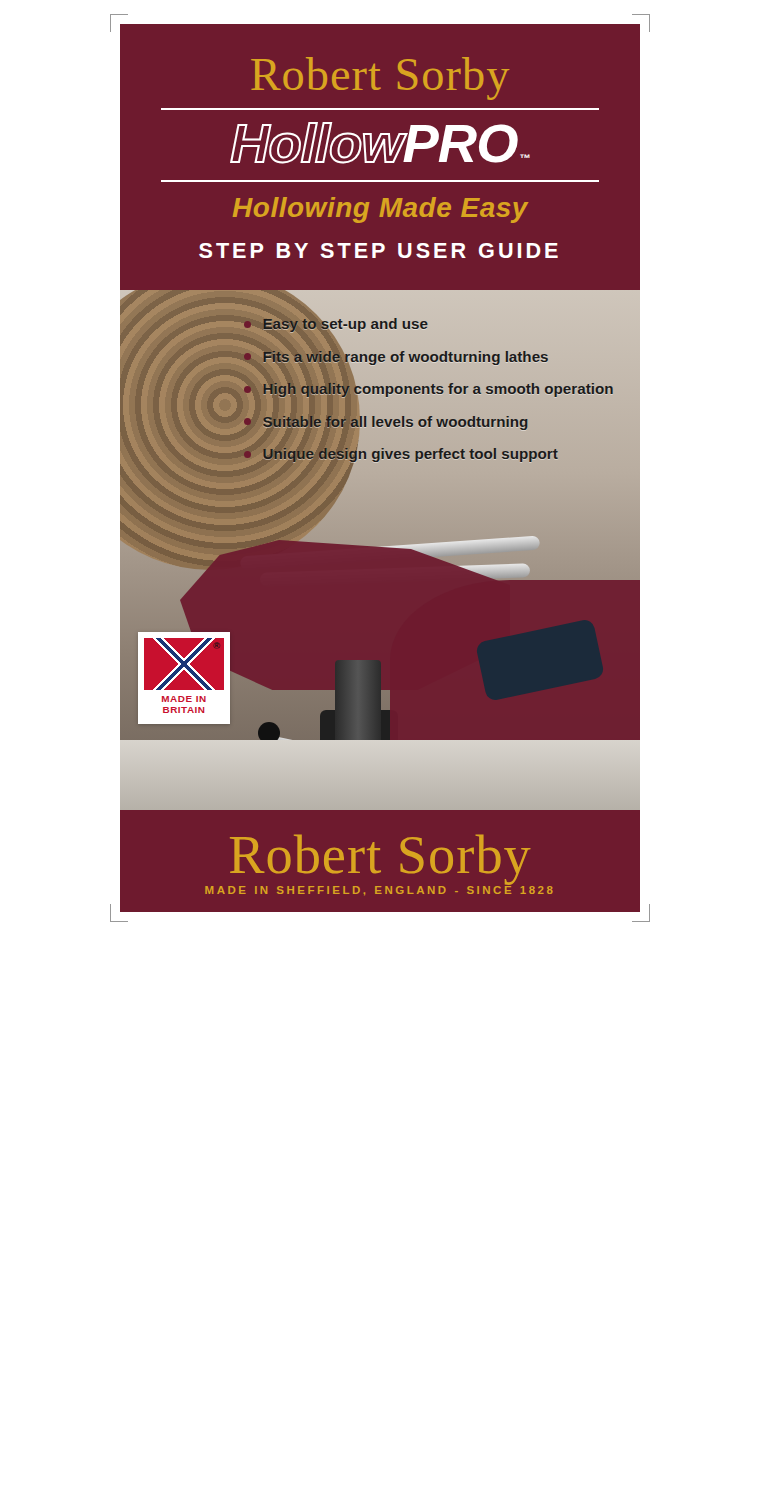Robert Sorby
Hollow PRO™
Hollowing Made Easy
STEP BY STEP USER GUIDE
Easy to set-up and use
Fits a wide range of woodturning lathes
High quality components for a smooth operation
Suitable for all levels of woodturning
Unique design gives perfect tool support
®
MADE IN
BRITAIN
Robert Sorby
MADE IN SHEFFIELD, ENGLAND - SINCE 1828